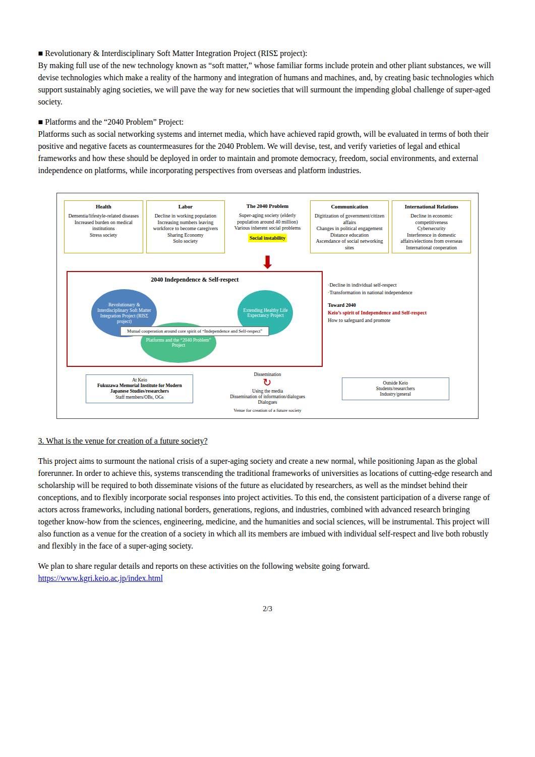■ Revolutionary & Interdisciplinary Soft Matter Integration Project (RISΣ project):
By making full use of the new technology known as “soft matter,” whose familiar forms include protein and other pliant substances, we will devise technologies which make a reality of the harmony and integration of humans and machines, and, by creating basic technologies which support sustainably aging societies, we will pave the way for new societies that will surmount the impending global challenge of super-aged society.
■ Platforms and the “2040 Problem” Project:
Platforms such as social networking systems and internet media, which have achieved rapid growth, will be evaluated in terms of both their positive and negative facets as countermeasures for the 2040 Problem. We will devise, test, and verify varieties of legal and ethical frameworks and how these should be deployed in order to maintain and promote democracy, freedom, social environments, and external independence on platforms, while incorporating perspectives from overseas and platform industries.
| Health Dementia/lifestyle-related diseases Increased burden on medical institutions Stress society | Labor Decline in working population Increasing numbers leaving workforce to become caregivers Sharing Economy Solo society | The 2040 Problem Super-aging society (elderly population around 40 million) Various inherent social problems Social instability | Communication Digitization of government/citizen affairs Changes in political engagement Distance education Ascendance of social networking sites | International Relations Decline in economic competitiveness Cybersecurity Interference in domestic affairs/elections from overseas International cooperation |
⬇
2040 Independence & Self-respect
Revolutionary & Interdisciplinary Soft Matter Integration Project (RISΣ project)
Extending Healthy Life Expectancy Project
Platforms and the “2040 Problem” Project
Mutual cooperation around core spirit of “Independence and Self-respect”
·Decline in individual self-respect
·Transformation in national independence
Toward 2040
Keio’s spirit of Independence and Self-respect
How to safeguard and promote
At Keio
Fukuzawa Memorial Institute for Modern Japanese Studies/researchers
Staff members/OBs, OGs
Dissemination
↻
Using the media
Dissemination of information/dialogues
Dialogues
Outside Keio
Students/researchers
Industry/general
Venue for creation of a future society
3. What is the venue for creation of a future society?
This project aims to surmount the national crisis of a super-aging society and create a new normal, while positioning Japan as the global forerunner. In order to achieve this, systems transcending the traditional frameworks of universities as locations of cutting-edge research and scholarship will be required to both disseminate visions of the future as elucidated by researchers, as well as the mindset behind their conceptions, and to flexibly incorporate social responses into project activities. To this end, the consistent participation of a diverse range of actors across frameworks, including national borders, generations, regions, and industries, combined with advanced research bringing together know-how from the sciences, engineering, medicine, and the humanities and social sciences, will be instrumental. This project will also function as a venue for the creation of a society in which all its members are imbued with individual self-respect and live both robustly and flexibly in the face of a super-aging society.
We plan to share regular details and reports on these activities on the following website going forward.
https://www.kgri.keio.ac.jp/index.html
2/3